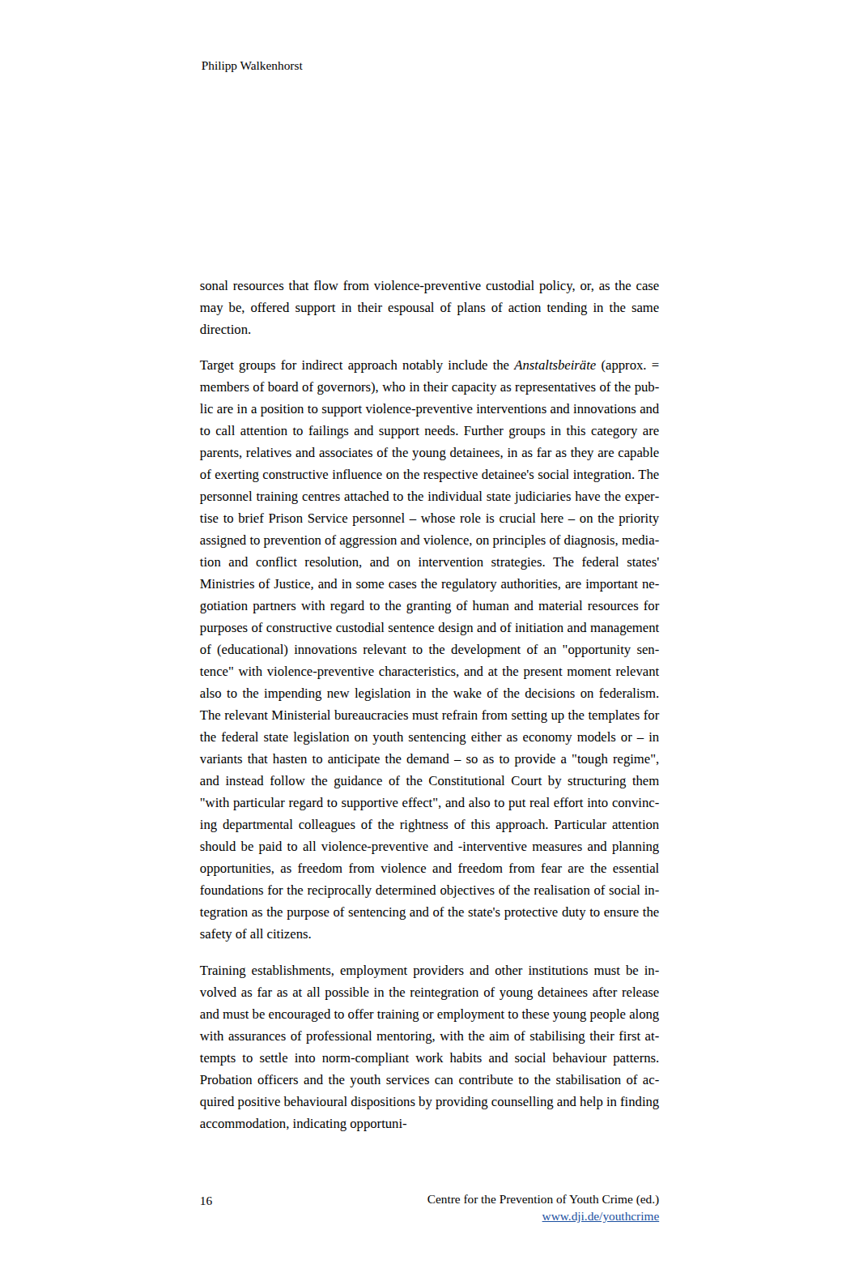Philipp Walkenhorst
sonal resources that flow from violence-preventive custodial policy, or, as the case may be, offered support in their espousal of plans of action tending in the same direction.
Target groups for indirect approach notably include the Anstaltsbeiräte (approx. = members of board of governors), who in their capacity as representatives of the public are in a position to support violence-preventive interventions and innovations and to call attention to failings and support needs. Further groups in this category are parents, relatives and associates of the young detainees, in as far as they are capable of exerting constructive influence on the respective detainee's social integration. The personnel training centres attached to the individual state judiciaries have the expertise to brief Prison Service personnel – whose role is crucial here – on the priority assigned to prevention of aggression and violence, on principles of diagnosis, mediation and conflict resolution, and on intervention strategies. The federal states' Ministries of Justice, and in some cases the regulatory authorities, are important negotiation partners with regard to the granting of human and material resources for purposes of constructive custodial sentence design and of initiation and management of (educational) innovations relevant to the development of an "opportunity sentence" with violence-preventive characteristics, and at the present moment relevant also to the impending new legislation in the wake of the decisions on federalism. The relevant Ministerial bureaucracies must refrain from setting up the templates for the federal state legislation on youth sentencing either as economy models or – in variants that hasten to anticipate the demand – so as to provide a "tough regime", and instead follow the guidance of the Constitutional Court by structuring them "with particular regard to supportive effect", and also to put real effort into convincing departmental colleagues of the rightness of this approach. Particular attention should be paid to all violence-preventive and -interventive measures and planning opportunities, as freedom from violence and freedom from fear are the essential foundations for the reciprocally determined objectives of the realisation of social integration as the purpose of sentencing and of the state's protective duty to ensure the safety of all citizens.
Training establishments, employment providers and other institutions must be involved as far as at all possible in the reintegration of young detainees after release and must be encouraged to offer training or employment to these young people along with assurances of professional mentoring, with the aim of stabilising their first attempts to settle into norm-compliant work habits and social behaviour patterns. Probation officers and the youth services can contribute to the stabilisation of acquired positive behavioural dispositions by providing counselling and help in finding accommodation, indicating opportuni-
16
Centre for the Prevention of Youth Crime (ed.)
www.dji.de/youthcrime